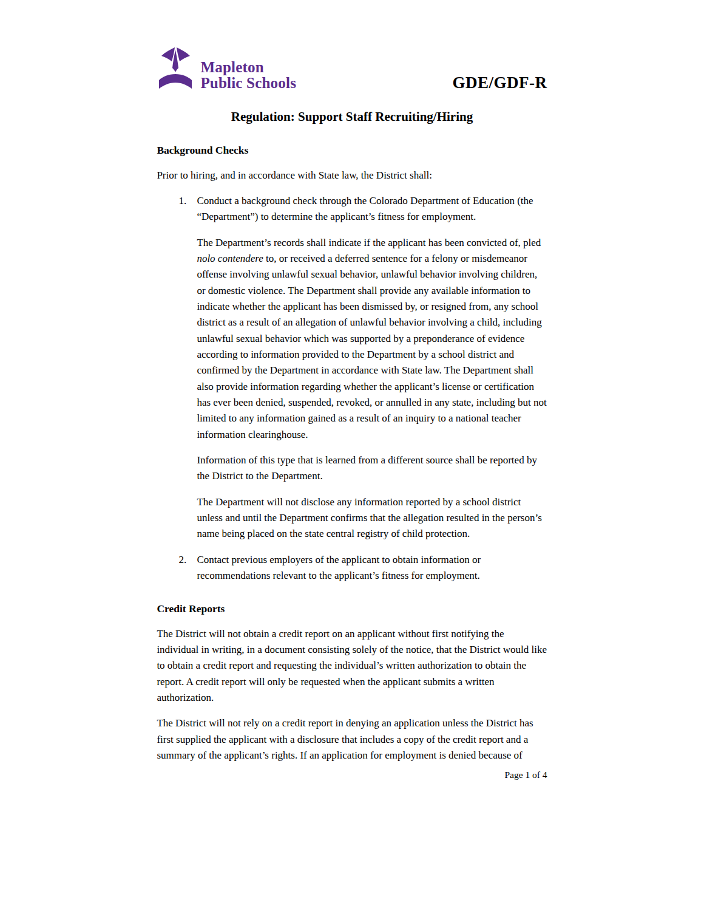Mapleton Public Schools
GDE/GDF-R
Regulation: Support Staff Recruiting/Hiring
Background Checks
Prior to hiring, and in accordance with State law, the District shall:
Conduct a background check through the Colorado Department of Education (the “Department”) to determine the applicant’s fitness for employment.
The Department’s records shall indicate if the applicant has been convicted of, pled nolo contendere to, or received a deferred sentence for a felony or misdemeanor offense involving unlawful sexual behavior, unlawful behavior involving children, or domestic violence. The Department shall provide any available information to indicate whether the applicant has been dismissed by, or resigned from, any school district as a result of an allegation of unlawful behavior involving a child, including unlawful sexual behavior which was supported by a preponderance of evidence according to information provided to the Department by a school district and confirmed by the Department in accordance with State law. The Department shall also provide information regarding whether the applicant’s license or certification has ever been denied, suspended, revoked, or annulled in any state, including but not limited to any information gained as a result of an inquiry to a national teacher information clearinghouse.
Information of this type that is learned from a different source shall be reported by the District to the Department.
The Department will not disclose any information reported by a school district unless and until the Department confirms that the allegation resulted in the person’s name being placed on the state central registry of child protection.
Contact previous employers of the applicant to obtain information or recommendations relevant to the applicant’s fitness for employment.
Credit Reports
The District will not obtain a credit report on an applicant without first notifying the individual in writing, in a document consisting solely of the notice, that the District would like to obtain a credit report and requesting the individual’s written authorization to obtain the report. A credit report will only be requested when the applicant submits a written authorization.
The District will not rely on a credit report in denying an application unless the District has first supplied the applicant with a disclosure that includes a copy of the credit report and a summary of the applicant’s rights. If an application for employment is denied because of
Page 1 of 4